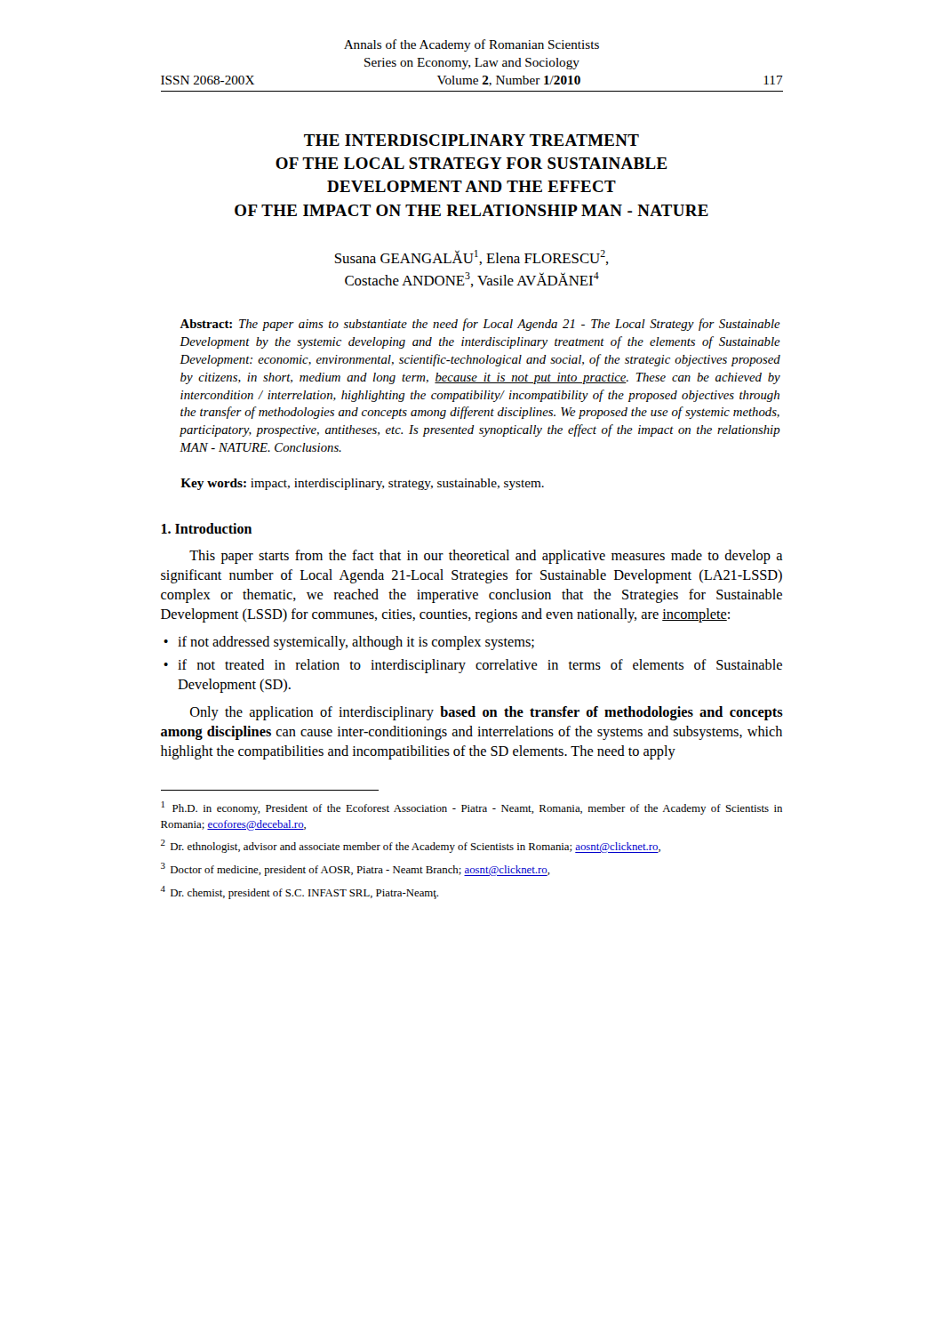Annals of the Academy of Romanian Scientists Series on Economy, Law and Sociology
ISSN 2068-200X Volume 2, Number 1/2010 117
The Interdisciplinary Treatment
of the Local Strategy for Sustainable
Development and the Effect
of the Impact on the Relationship Man - Nature
Susana GEANGALĂU1, Elena FLORESCU2,
Costache ANDONE3, Vasile AVĂDĂNEI4
Abstract: The paper aims to substantiate the need for Local Agenda 21 - The Local Strategy for Sustainable Development by the systemic developing and the interdisciplinary treatment of the elements of Sustainable Development: economic, environmental, scientific-technological and social, of the strategic objectives proposed by citizens, in short, medium and long term, because it is not put into practice. These can be achieved by intercondition / interrelation, highlighting the compatibility/ incompatibility of the proposed objectives through the transfer of methodologies and concepts among different disciplines. We proposed the use of systemic methods, participatory, prospective, antitheses, etc. Is presented synoptically the effect of the impact on the relationship MAN - NATURE. Conclusions.
Key words: impact, interdisciplinary, strategy, sustainable, system.
1. Introduction
This paper starts from the fact that in our theoretical and applicative measures made to develop a significant number of Local Agenda 21-Local Strategies for Sustainable Development (LA21-LSSD) complex or thematic, we reached the imperative conclusion that the Strategies for Sustainable Development (LSSD) for communes, cities, counties, regions and even nationally, are incomplete:
if not addressed systemically, although it is complex systems;
if not treated in relation to interdisciplinary correlative in terms of elements of Sustainable Development (SD).
Only the application of interdisciplinary based on the transfer of methodologies and concepts among disciplines can cause inter-conditionings and interrelations of the systems and subsystems, which highlight the compatibilities and incompatibilities of the SD elements. The need to apply
1 Ph.D. in economy, President of the Ecoforest Association - Piatra - Neamt, Romania, member of the Academy of Scientists in Romania; ecofores@decebal.ro,
2 Dr. ethnologist, advisor and associate member of the Academy of Scientists in Romania; aosnt@clicknet.ro,
3 Doctor of medicine, president of AOSR, Piatra - Neamt Branch; aosnt@clicknet.ro,
4 Dr. chemist, president of S.C. INFAST SRL, Piatra-Neamţ.